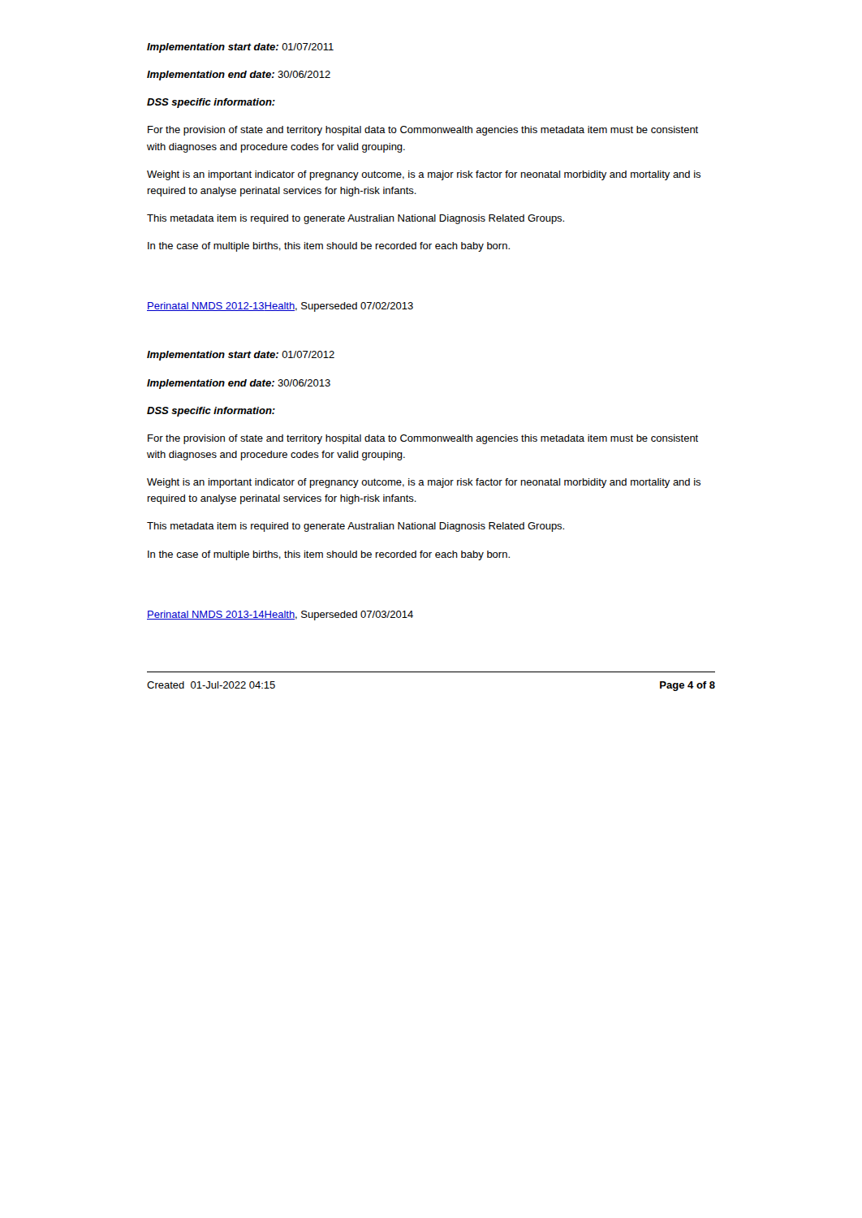Implementation start date: 01/07/2011
Implementation end date: 30/06/2012
DSS specific information:
For the provision of state and territory hospital data to Commonwealth agencies this metadata item must be consistent with diagnoses and procedure codes for valid grouping.
Weight is an important indicator of pregnancy outcome, is a major risk factor for neonatal morbidity and mortality and is required to analyse perinatal services for high-risk infants.
This metadata item is required to generate Australian National Diagnosis Related Groups.
In the case of multiple births, this item should be recorded for each baby born.
Perinatal NMDS 2012-13 Health, Superseded 07/02/2013
Implementation start date: 01/07/2012
Implementation end date: 30/06/2013
DSS specific information:
For the provision of state and territory hospital data to Commonwealth agencies this metadata item must be consistent with diagnoses and procedure codes for valid grouping.
Weight is an important indicator of pregnancy outcome, is a major risk factor for neonatal morbidity and mortality and is required to analyse perinatal services for high-risk infants.
This metadata item is required to generate Australian National Diagnosis Related Groups.
In the case of multiple births, this item should be recorded for each baby born.
Perinatal NMDS 2013-14 Health, Superseded 07/03/2014
Created 01-Jul-2022 04:15 Page 4 of 8